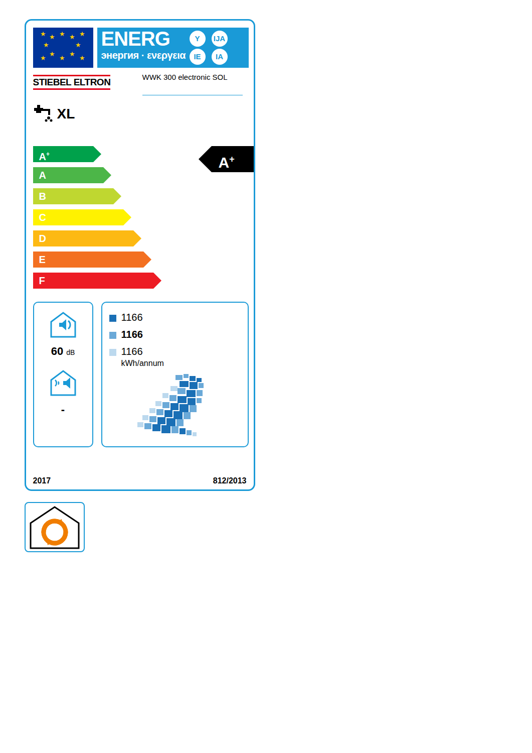★ ★ ★ ★ ★ ★ ★ ★ ★ ★ ★ ★
ENERG
энергия · ενεργεια
Y
IJA
IE
IA
STIEBEL ELTRON
WWK 300 electronic SOL
XL
A+
A
B
C
D
E
F
A+
60 dB
-
1166
1166
1166
kWh/annum
2017
812/2013